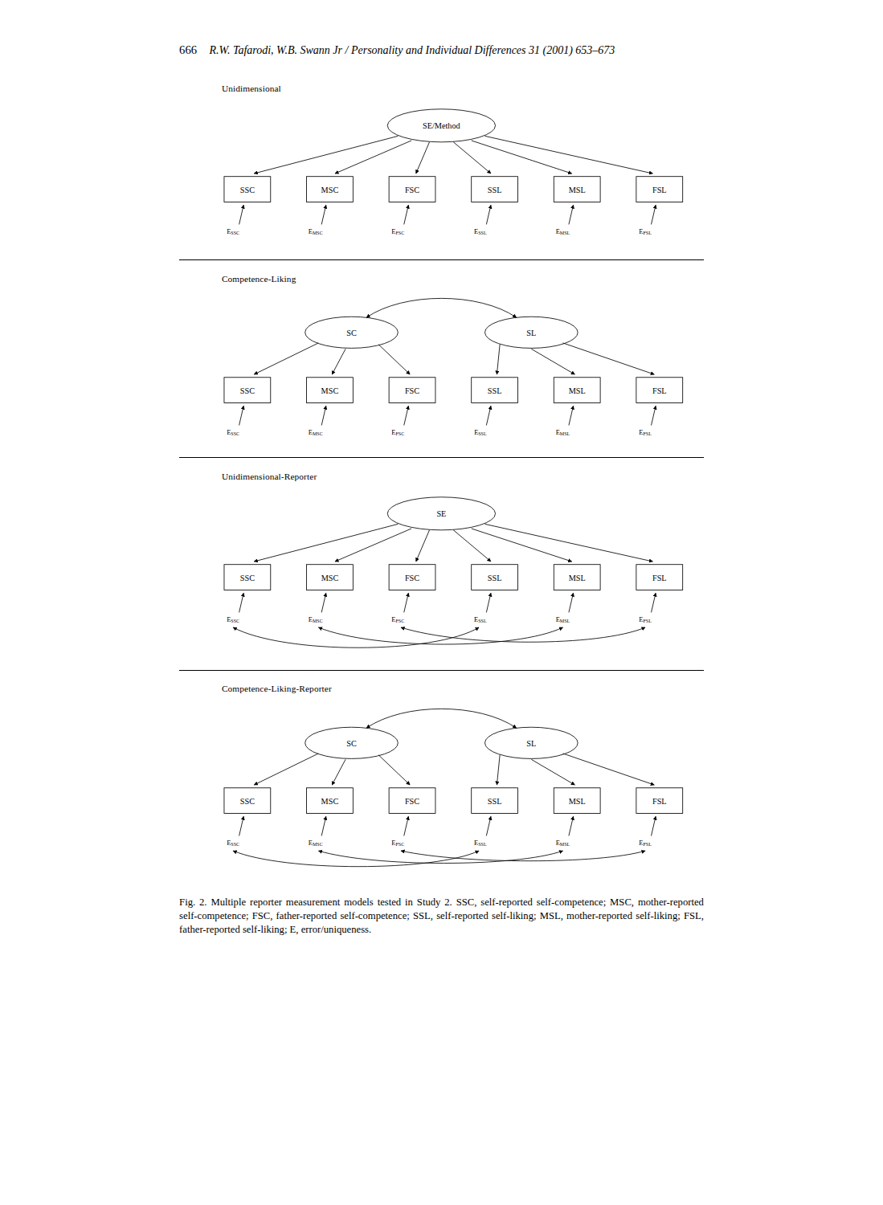666 R.W. Tafarodi, W.B. Swann Jr / Personality and Individual Differences 31 (2001) 653–673
Unidimensional
SE/Method SSC MSC FSC SSL MSL FSL ESSC EMSC EFSC ESSL EMSL EFSL
Competence-Liking
SC SL SSC MSC FSC SSL MSL FSL ESSC EMSC EFSC ESSL EMSL EFSL
Unidimensional-Reporter
SE SSC MSC FSC SSL MSL FSL ESSC EMSC EFSC ESSL EMSL EFSL
Competence-Liking-Reporter
SC SL SSC MSC FSC SSL MSL FSL ESSC EMSC EFSC ESSL EMSL EFSL
Fig. 2. Multiple reporter measurement models tested in Study 2. SSC, self-reported self-competence; MSC, mother-reported self-competence; FSC, father-reported self-competence; SSL, self-reported self-liking; MSL, mother-reported self-liking; FSL, father-reported self-liking; E, error/uniqueness.